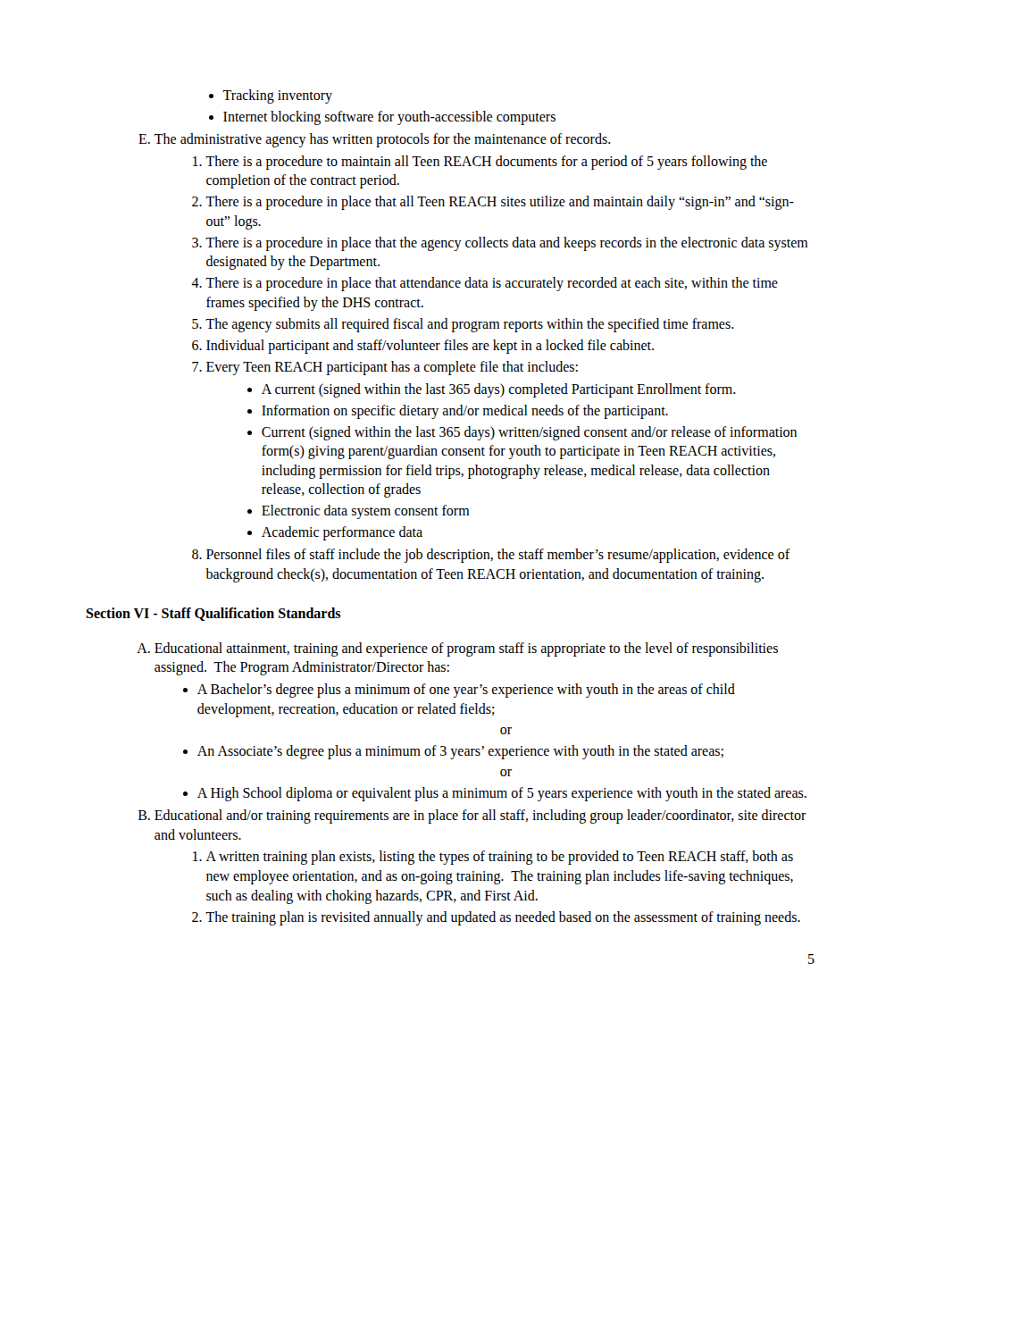Tracking inventory
Internet blocking software for youth-accessible computers
The administrative agency has written protocols for the maintenance of records.
There is a procedure to maintain all Teen REACH documents for a period of 5 years following the completion of the contract period.
There is a procedure in place that all Teen REACH sites utilize and maintain daily “sign-in” and “sign-out” logs.
There is a procedure in place that the agency collects data and keeps records in the electronic data system designated by the Department.
There is a procedure in place that attendance data is accurately recorded at each site, within the time frames specified by the DHS contract.
The agency submits all required fiscal and program reports within the specified time frames.
Individual participant and staff/volunteer files are kept in a locked file cabinet.
Every Teen REACH participant has a complete file that includes:
A current (signed within the last 365 days) completed Participant Enrollment form.
Information on specific dietary and/or medical needs of the participant.
Current (signed within the last 365 days) written/signed consent and/or release of information form(s) giving parent/guardian consent for youth to participate in Teen REACH activities, including permission for field trips, photography release, medical release, data collection release, collection of grades
Electronic data system consent form
Academic performance data
Personnel files of staff include the job description, the staff member’s resume/application, evidence of background check(s), documentation of Teen REACH orientation, and documentation of training.
Section VI - Staff Qualification Standards
Educational attainment, training and experience of program staff is appropriate to the level of responsibilities assigned. The Program Administrator/Director has:
A Bachelor’s degree plus a minimum of one year’s experience with youth in the areas of child development, recreation, education or related fields;
or
An Associate’s degree plus a minimum of 3 years’ experience with youth in the stated areas;
or
A High School diploma or equivalent plus a minimum of 5 years experience with youth in the stated areas.
Educational and/or training requirements are in place for all staff, including group leader/coordinator, site director and volunteers.
A written training plan exists, listing the types of training to be provided to Teen REACH staff, both as new employee orientation, and as on-going training. The training plan includes life-saving techniques, such as dealing with choking hazards, CPR, and First Aid.
The training plan is revisited annually and updated as needed based on the assessment of training needs.
5